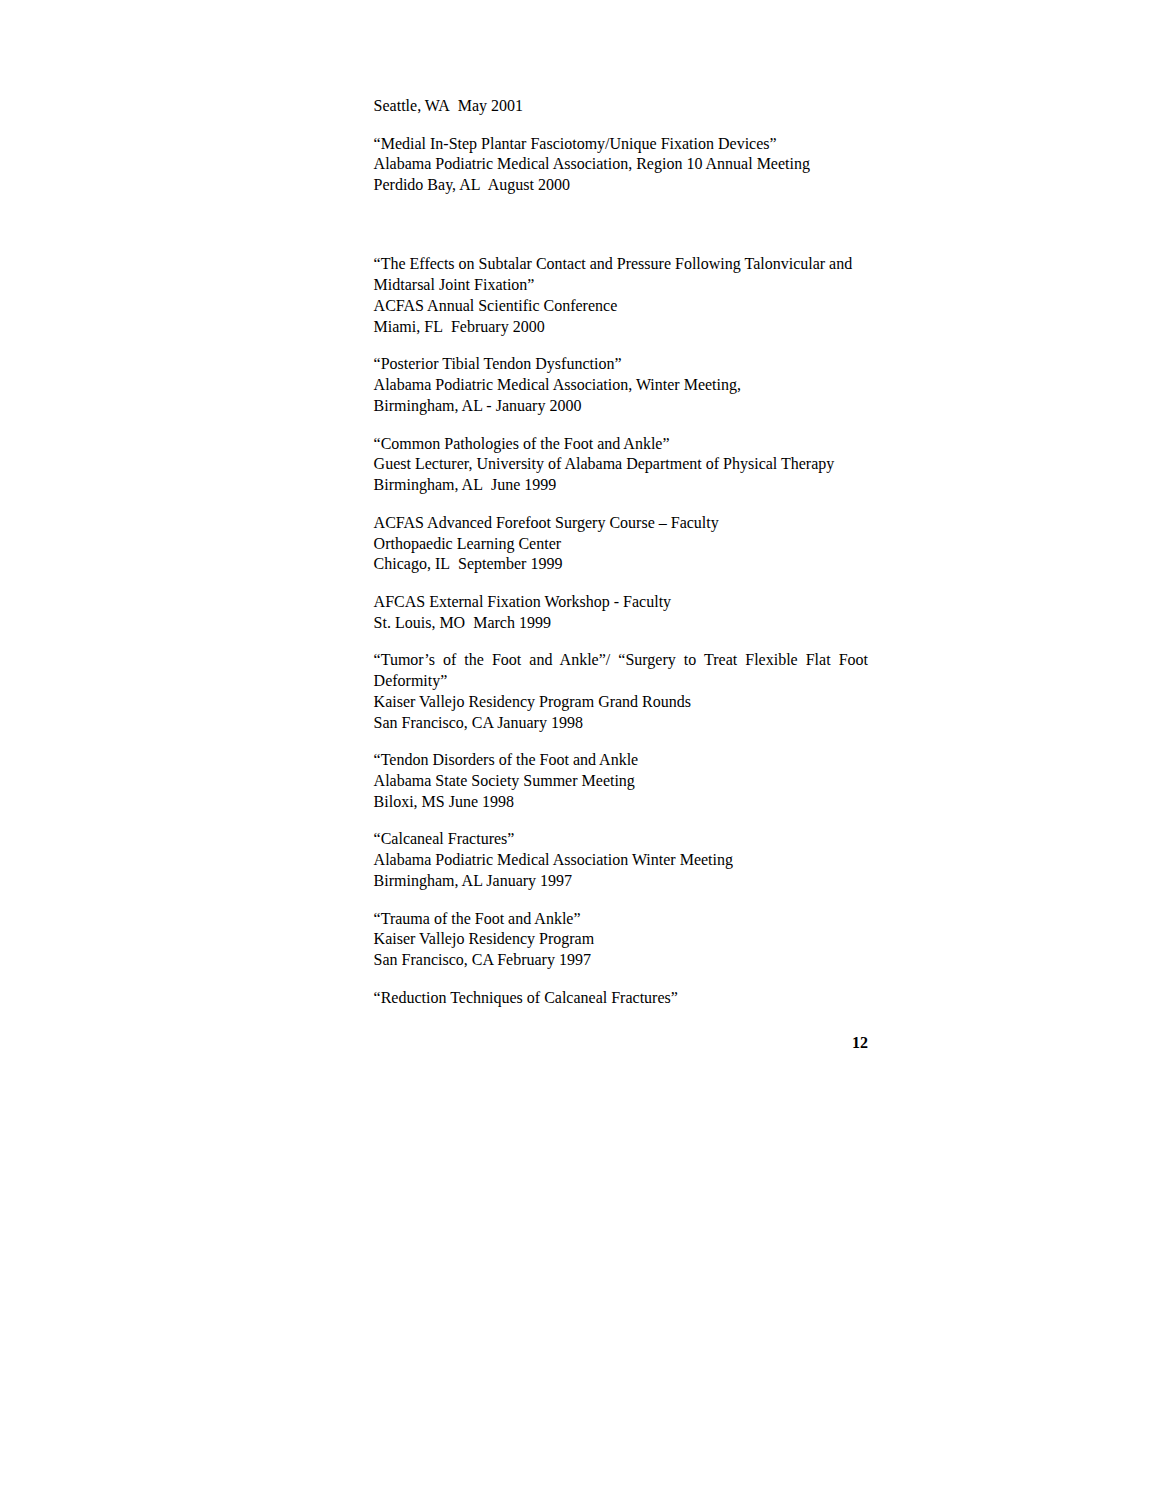Seattle, WA May 2001
“Medial In-Step Plantar Fasciotomy/Unique Fixation Devices”
Alabama Podiatric Medical Association, Region 10 Annual Meeting
Perdido Bay, AL August 2000
“The Effects on Subtalar Contact and Pressure Following Talonvicular and Midtarsal Joint Fixation”
ACFAS Annual Scientific Conference
Miami, FL February 2000
“Posterior Tibial Tendon Dysfunction”
Alabama Podiatric Medical Association, Winter Meeting,
Birmingham, AL - January 2000
“Common Pathologies of the Foot and Ankle”
Guest Lecturer, University of Alabama Department of Physical Therapy
Birmingham, AL June 1999
ACFAS Advanced Forefoot Surgery Course – Faculty
Orthopaedic Learning Center
Chicago, IL September 1999
AFCAS External Fixation Workshop - Faculty
St. Louis, MO March 1999
“Tumor’s of the Foot and Ankle”/ “Surgery to Treat Flexible Flat Foot Deformity”
Kaiser Vallejo Residency Program Grand Rounds
San Francisco, CA January 1998
“Tendon Disorders of the Foot and Ankle
Alabama State Society Summer Meeting
Biloxi, MS June 1998
“Calcaneal Fractures”
Alabama Podiatric Medical Association Winter Meeting
Birmingham, AL January 1997
“Trauma of the Foot and Ankle”
Kaiser Vallejo Residency Program
San Francisco, CA February 1997
“Reduction Techniques of Calcaneal Fractures”
12